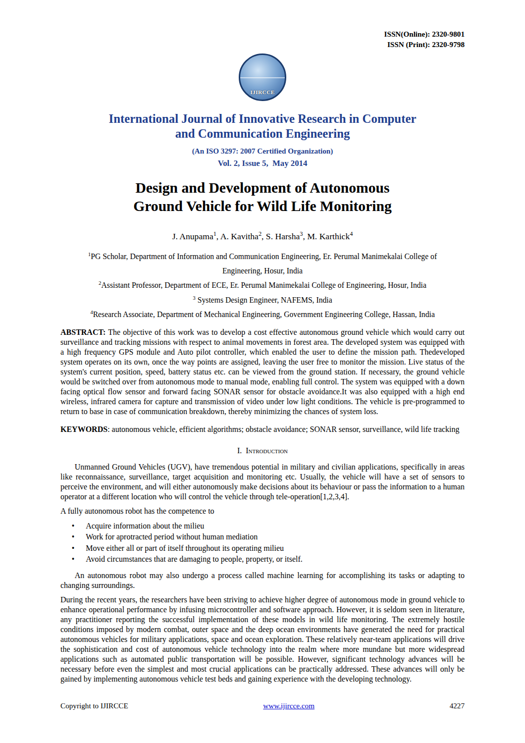ISSN(Online): 2320-9801
ISSN (Print): 2320-9798
International Journal of Innovative Research in Computer
and Communication Engineering
(An ISO 3297: 2007 Certified Organization)
Vol. 2, Issue 5, May 2014
Design and Development of Autonomous
Ground Vehicle for Wild Life Monitoring
J. Anupama1, A. Kavitha2, S. Harsha3, M. Karthick4
1PG Scholar, Department of Information and Communication Engineering, Er. Perumal Manimekalai College of
Engineering, Hosur, India
2Assistant Professor, Department of ECE, Er. Perumal Manimekalai College of Engineering, Hosur, India
3 Systems Design Engineer, NAFEMS, India
4Research Associate, Department of Mechanical Engineering, Government Engineering College, Hassan, India
ABSTRACT: The objective of this work was to develop a cost effective autonomous ground vehicle which would carry out surveillance and tracking missions with respect to animal movements in forest area. The developed system was equipped with a high frequency GPS module and Auto pilot controller, which enabled the user to define the mission path. Thedeveloped system operates on its own, once the way points are assigned, leaving the user free to monitor the mission. Live status of the system's current position, speed, battery status etc. can be viewed from the ground station. If necessary, the ground vehicle would be switched over from autonomous mode to manual mode, enabling full control. The system was equipped with a down facing optical flow sensor and forward facing SONAR sensor for obstacle avoidance.It was also equipped with a high end wireless, infrared camera for capture and transmission of video under low light conditions. The vehicle is pre-programmed to return to base in case of communication breakdown, thereby minimizing the chances of system loss.
KEYWORDS: autonomous vehicle, efficient algorithms; obstacle avoidance; SONAR sensor, surveillance, wild life tracking
I. Introduction
Unmanned Ground Vehicles (UGV), have tremendous potential in military and civilian applications, specifically in areas like reconnaissance, surveillance, target acquisition and monitoring etc. Usually, the vehicle will have a set of sensors to perceive the environment, and will either autonomously make decisions about its behaviour or pass the information to a human operator at a different location who will control the vehicle through tele-operation[1,2,3,4].
A fully autonomous robot has the competence to
•Acquire information about the milieu
•Work for aprotracted period without human mediation
•Move either all or part of itself throughout its operating milieu
•Avoid circumstances that are damaging to people, property, or itself.
An autonomous robot may also undergo a process called machine learning for accomplishing its tasks or adapting to changing surroundings.
During the recent years, the researchers have been striving to achieve higher degree of autonomous mode in ground vehicle to enhance operational performance by infusing microcontroller and software approach. However, it is seldom seen in literature, any practitioner reporting the successful implementation of these models in wild life monitoring. The extremely hostile conditions imposed by modern combat, outer space and the deep ocean environments have generated the need for practical autonomous vehicles for military applications, space and ocean exploration. These relatively near-team applications will drive the sophistication and cost of autonomous vehicle technology into the realm where more mundane but more widespread applications such as automated public transportation will be possible. However, significant technology advances will be necessary before even the simplest and most crucial applications can be practically addressed. These advances will only be gained by implementing autonomous vehicle test beds and gaining experience with the developing technology.
Copyright to IJIRCCE www.ijircce.com 4227